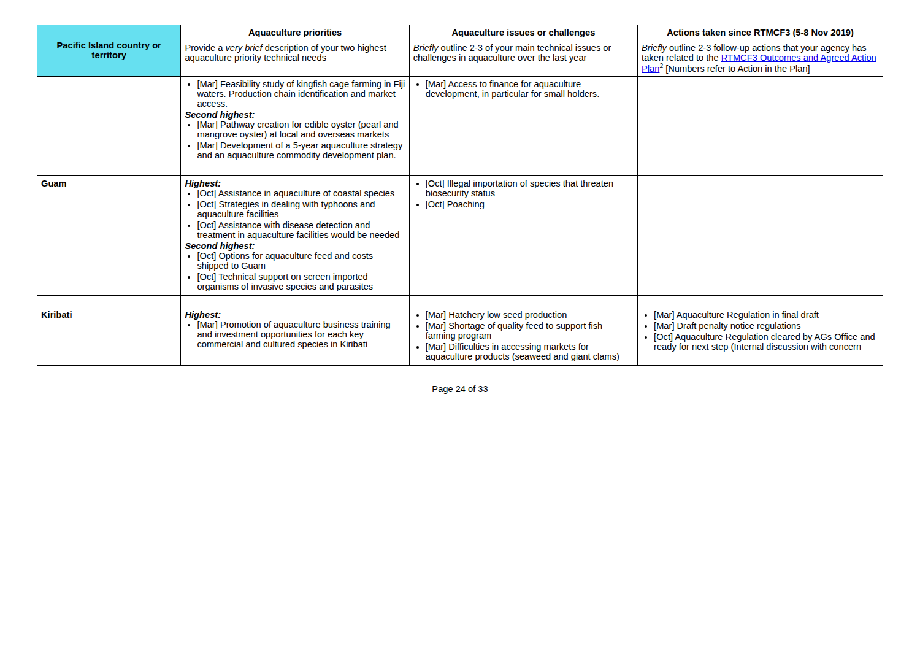| Pacific Island country or territory | Aquaculture priorities | Aquaculture issues or challenges | Actions taken since RTMCF3 (5-8 Nov 2019) |
| --- | --- | --- | --- |
| Provide a very brief description of your two highest aquaculture priority technical needs | Briefly outline 2-3 of your main technical issues or challenges in aquaculture over the last year | Briefly outline 2-3 follow-up actions that your agency has taken related to the RTMCF3 Outcomes and Agreed Action Plan 2 [Numbers refer to Action in the Plan] |
| | [Mar] Feasibility study of kingfish cage farming in Fiji waters. Production chain identification and market access. Second highest: [Mar] Pathway creation for edible oyster (pearl and mangrove oyster) at local and overseas markets [Mar] Development of a 5-year aquaculture strategy and an aquaculture commodity development plan. | [Mar] Access to finance for aquaculture development, in particular for small holders. | |
| Guam | Highest: [Oct] Assistance in aquaculture of coastal species [Oct] Strategies in dealing with typhoons and aquaculture facilities [Oct] Assistance with disease detection and treatment in aquaculture facilities would be needed Second highest: [Oct] Options for aquaculture feed and costs shipped to Guam [Oct] Technical support on screen imported organisms of invasive species and parasites | [Oct] Illegal importation of species that threaten biosecurity status [Oct] Poaching | |
| Kiribati | Highest: [Mar] Promotion of aquaculture business training and investment opportunities for each key commercial and cultured species in Kiribati | [Mar] Hatchery low seed production [Mar] Shortage of quality feed to support fish farming program [Mar] Difficulties in accessing markets for aquaculture products (seaweed and giant clams) | [Mar] Aquaculture Regulation in final draft [Mar] Draft penalty notice regulations [Oct] Aquaculture Regulation cleared by AGs Office and ready for next step (Internal discussion with concern |
Page 24 of 33